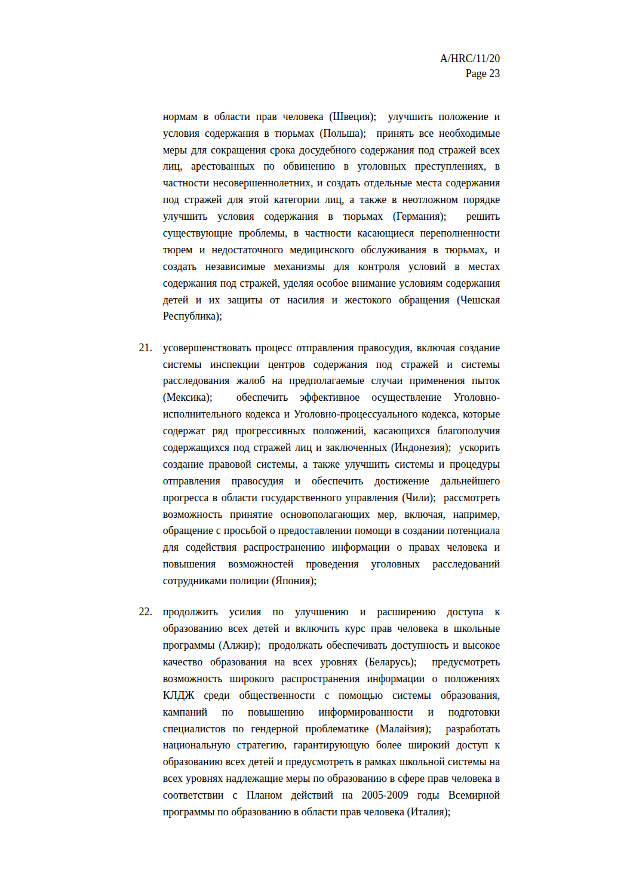A/HRC/11/20 Page 23
нормам в области прав человека (Швеция); улучшить положение и условия содержания в тюрьмах (Польша); принять все необходимые меры для сокращения срока досудебного содержания под стражей всех лиц, арестованных по обвинению в уголовных преступлениях, в частности несовершеннолетних, и создать отдельные места содержания под стражей для этой категории лиц, а также в неотложном порядке улучшить условия содержания в тюрьмах (Германия); решить существующие проблемы, в частности касающиеся переполненности тюрем и недостаточного медицинского обслуживания в тюрьмах, и создать независимые механизмы для контроля условий в местах содержания под стражей, уделяя особое внимание условиям содержания детей и их защиты от насилия и жестокого обращения (Чешская Республика);
21. усовершенствовать процесс отправления правосудия, включая создание системы инспекции центров содержания под стражей и системы расследования жалоб на предполагаемые случаи применения пыток (Мексика); обеспечить эффективное осуществление Уголовно-исполнительного кодекса и Уголовно-процессуального кодекса, которые содержат ряд прогрессивных положений, касающихся благополучия содержащихся под стражей лиц и заключенных (Индонезия); ускорить создание правовой системы, а также улучшить системы и процедуры отправления правосудия и обеспечить достижение дальнейшего прогресса в области государственного управления (Чили); рассмотреть возможность принятие основополагающих мер, включая, например, обращение с просьбой о предоставлении помощи в создании потенциала для содействия распространению информации о правах человека и повышения возможностей проведения уголовных расследований сотрудниками полиции (Япония);
22. продолжить усилия по улучшению и расширению доступа к образованию всех детей и включить курс прав человека в школьные программы (Алжир); продолжать обеспечивать доступность и высокое качество образования на всех уровнях (Беларусь); предусмотреть возможность широкого распространения информации о положениях КЛДЖ среди общественности с помощью системы образования, кампаний по повышению информированности и подготовки специалистов по гендерной проблематике (Малайзия); разработать национальную стратегию, гарантирующую более широкий доступ к образованию всех детей и предусмотреть в рамках школьной системы на всех уровнях надлежащие меры по образованию в сфере прав человека в соответствии с Планом действий на 2005-2009 годы Всемирной программы по образованию в области прав человека (Италия);